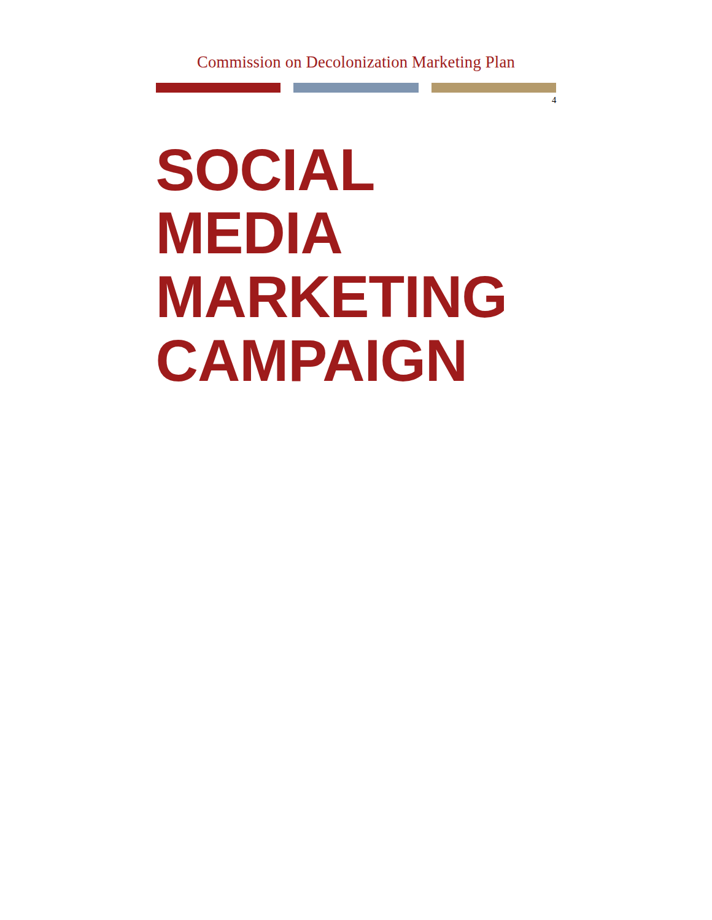Commission on Decolonization Marketing Plan
4
SOCIAL MEDIA MARKETING CAMPAIGN